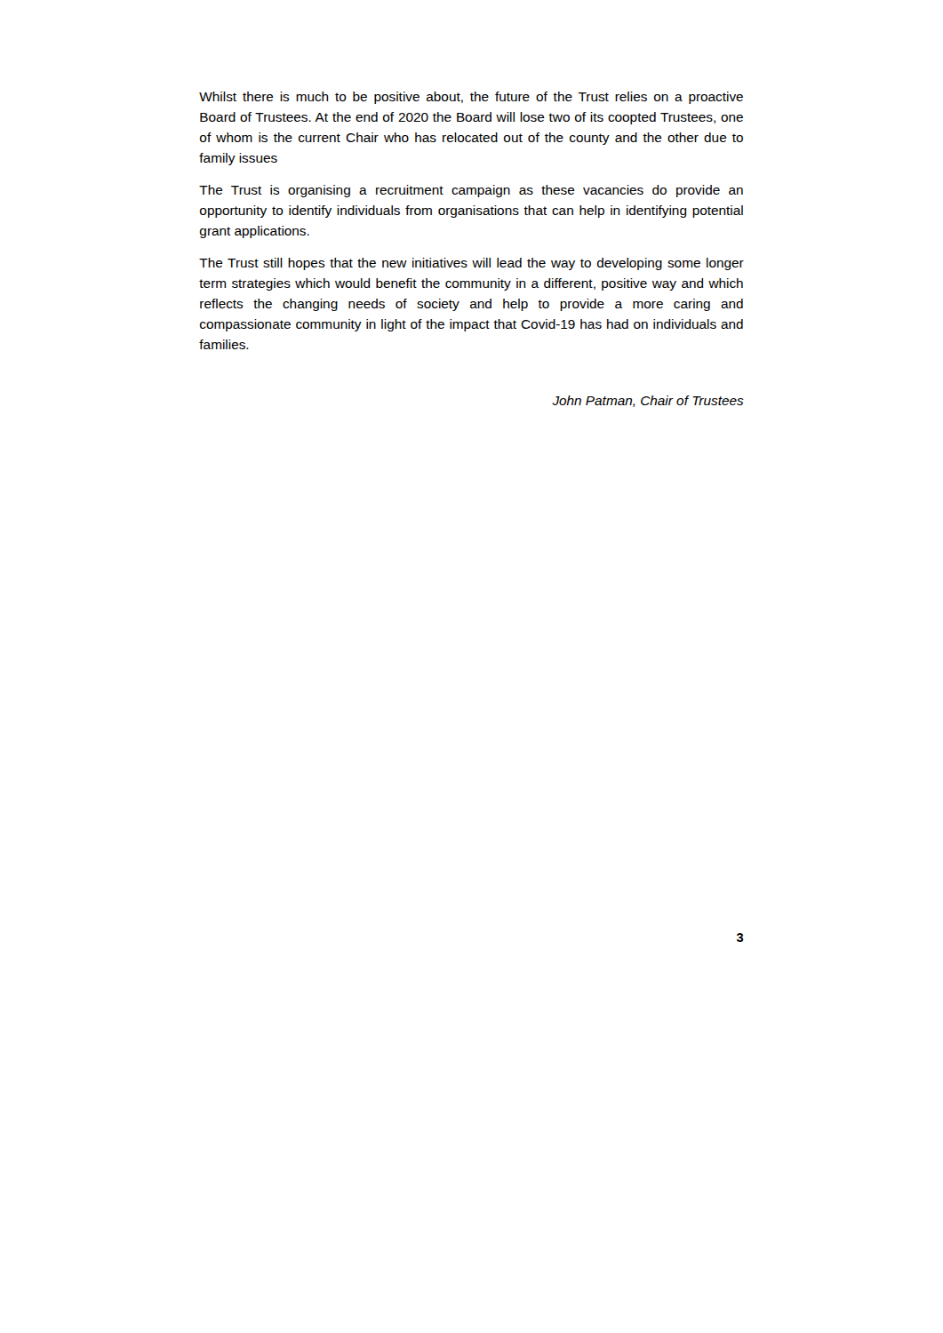Whilst there is much to be positive about, the future of the Trust relies on a proactive Board of Trustees. At the end of 2020 the Board will lose two of its coopted Trustees, one of whom is the current Chair who has relocated out of the county and the other due to family issues
The Trust is organising a recruitment campaign as these vacancies do provide an opportunity to identify individuals from organisations that can help in identifying potential grant applications.
The Trust still hopes that the new initiatives will lead the way to developing some longer term strategies which would benefit the community in a different, positive way and which reflects the changing needs of society and help to provide a more caring and compassionate community in light of the impact that Covid-19 has had on individuals and families.
John Patman, Chair of Trustees
3